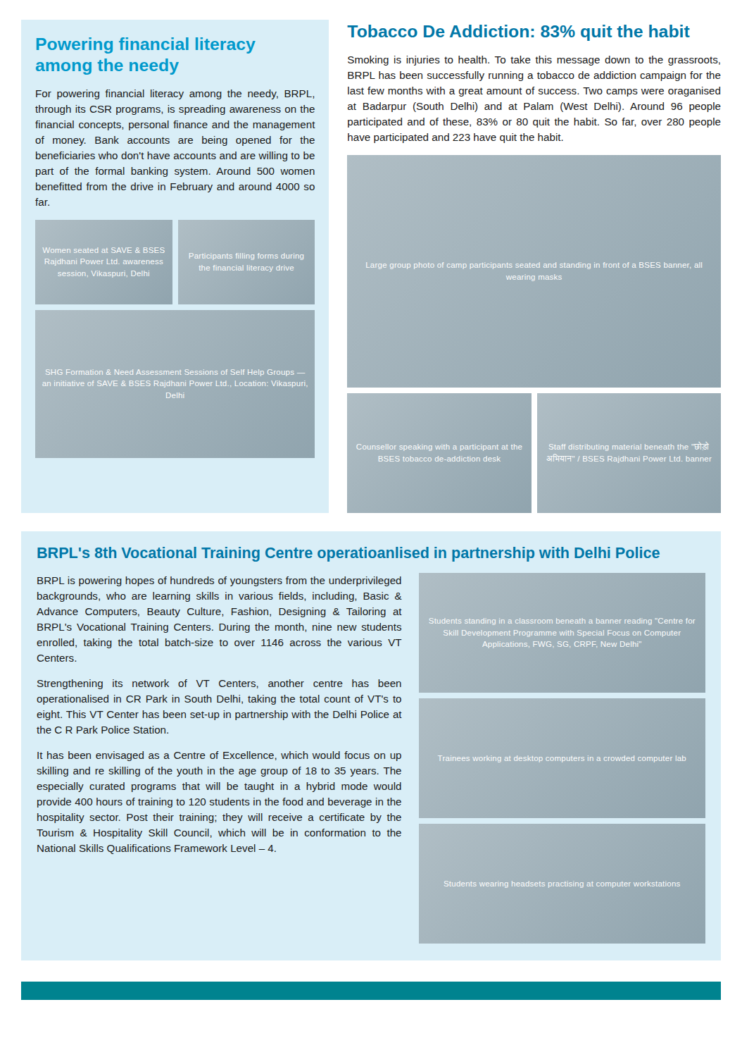Powering financial literacy among the needy
For powering financial literacy among the needy, BRPL, through its CSR programs, is spreading awareness on the financial concepts, personal finance and the management of money. Bank accounts are being opened for the beneficiaries who don't have accounts and are willing to be part of the formal banking system. Around 500 women benefitted from the drive in February and around 4000 so far.
Women seated at SAVE & BSES Rajdhani Power Ltd. awareness session, Vikaspuri, Delhi
Participants filling forms during the financial literacy drive
SHG Formation & Need Assessment Sessions of Self Help Groups — an initiative of SAVE & BSES Rajdhani Power Ltd., Location: Vikaspuri, Delhi
Tobacco De Addiction: 83% quit the habit
Smoking is injuries to health. To take this message down to the grassroots, BRPL has been successfully running a tobacco de addiction campaign for the last few months with a great amount of success. Two camps were oraganised at Badarpur (South Delhi) and at Palam (West Delhi). Around 96 people participated and of these, 83% or 80 quit the habit. So far, over 280 people have participated and 223 have quit the habit.
Large group photo of camp participants seated and standing in front of a BSES banner, all wearing masks
Counsellor speaking with a participant at the BSES tobacco de-addiction desk
Staff distributing material beneath the "छोड़ो अभियान" / BSES Rajdhani Power Ltd. banner
BRPL's 8th Vocational Training Centre operatioanlised in partnership with Delhi Police
BRPL is powering hopes of hundreds of youngsters from the underprivileged backgrounds, who are learning skills in various fields, including, Basic & Advance Computers, Beauty Culture, Fashion, Designing & Tailoring at BRPL's Vocational Training Centers. During the month, nine new students enrolled, taking the total batch-size to over 1146 across the various VT Centers.
Strengthening its network of VT Centers, another centre has been operationalised in CR Park in South Delhi, taking the total count of VT's to eight. This VT Center has been set-up in partnership with the Delhi Police at the C R Park Police Station.
It has been envisaged as a Centre of Excellence, which would focus on up skilling and re skilling of the youth in the age group of 18 to 35 years. The especially curated programs that will be taught in a hybrid mode would provide 400 hours of training to 120 students in the food and beverage in the hospitality sector. Post their training; they will receive a certificate by the Tourism & Hospitality Skill Council, which will be in conformation to the National Skills Qualifications Framework Level – 4.
Students standing in a classroom beneath a banner reading "Centre for Skill Development Programme with Special Focus on Computer Applications, FWG, SG, CRPF, New Delhi"
Trainees working at desktop computers in a crowded computer lab
Students wearing headsets practising at computer workstations